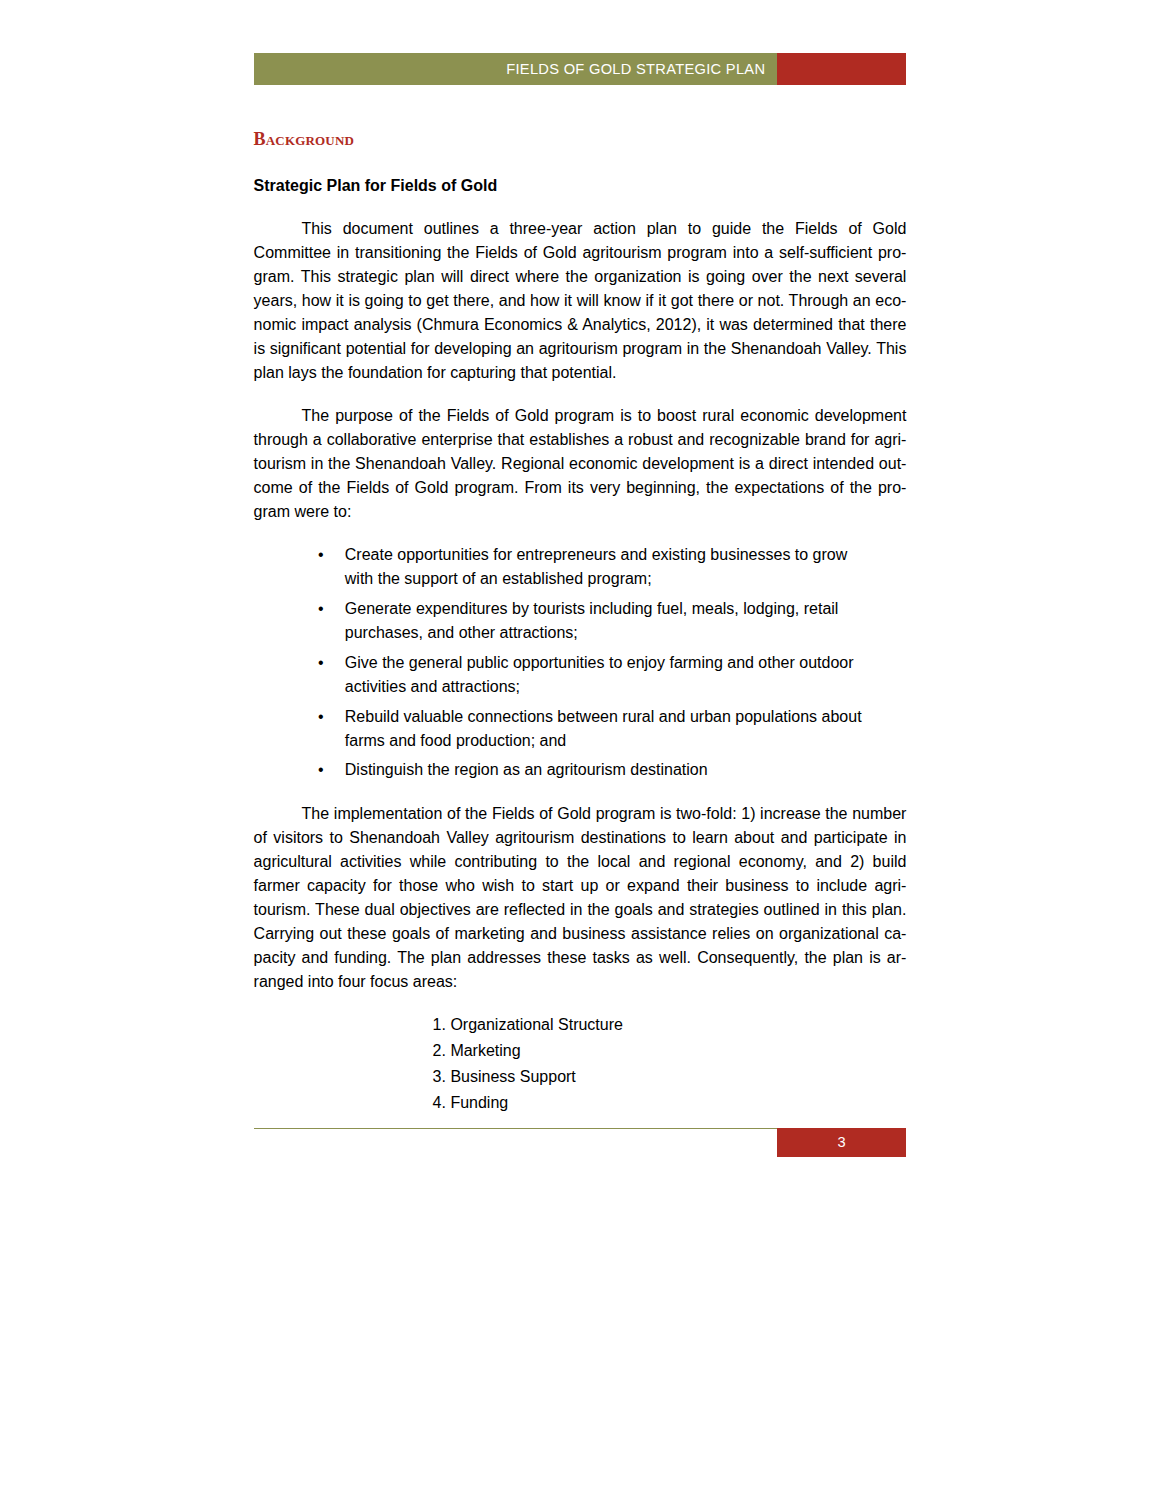FIELDS OF GOLD STRATEGIC PLAN
Background
Strategic Plan for Fields of Gold
This document outlines a three-year action plan to guide the Fields of Gold Committee in transitioning the Fields of Gold agritourism program into a self-sufficient program. This strategic plan will direct where the organization is going over the next several years, how it is going to get there, and how it will know if it got there or not. Through an economic impact analysis (Chmura Economics & Analytics, 2012), it was determined that there is significant potential for developing an agritourism program in the Shenandoah Valley. This plan lays the foundation for capturing that potential.
The purpose of the Fields of Gold program is to boost rural economic development through a collaborative enterprise that establishes a robust and recognizable brand for agritourism in the Shenandoah Valley. Regional economic development is a direct intended outcome of the Fields of Gold program. From its very beginning, the expectations of the program were to:
Create opportunities for entrepreneurs and existing businesses to grow with the support of an established program;
Generate expenditures by tourists including fuel, meals, lodging, retail purchases, and other attractions;
Give the general public opportunities to enjoy farming and other outdoor activities and attractions;
Rebuild valuable connections between rural and urban populations about farms and food production; and
Distinguish the region as an agritourism destination
The implementation of the Fields of Gold program is two-fold: 1) increase the number of visitors to Shenandoah Valley agritourism destinations to learn about and participate in agricultural activities while contributing to the local and regional economy, and 2) build farmer capacity for those who wish to start up or expand their business to include agritourism. These dual objectives are reflected in the goals and strategies outlined in this plan. Carrying out these goals of marketing and business assistance relies on organizational capacity and funding. The plan addresses these tasks as well. Consequently, the plan is arranged into four focus areas:
Organizational Structure
Marketing
Business Support
Funding
3